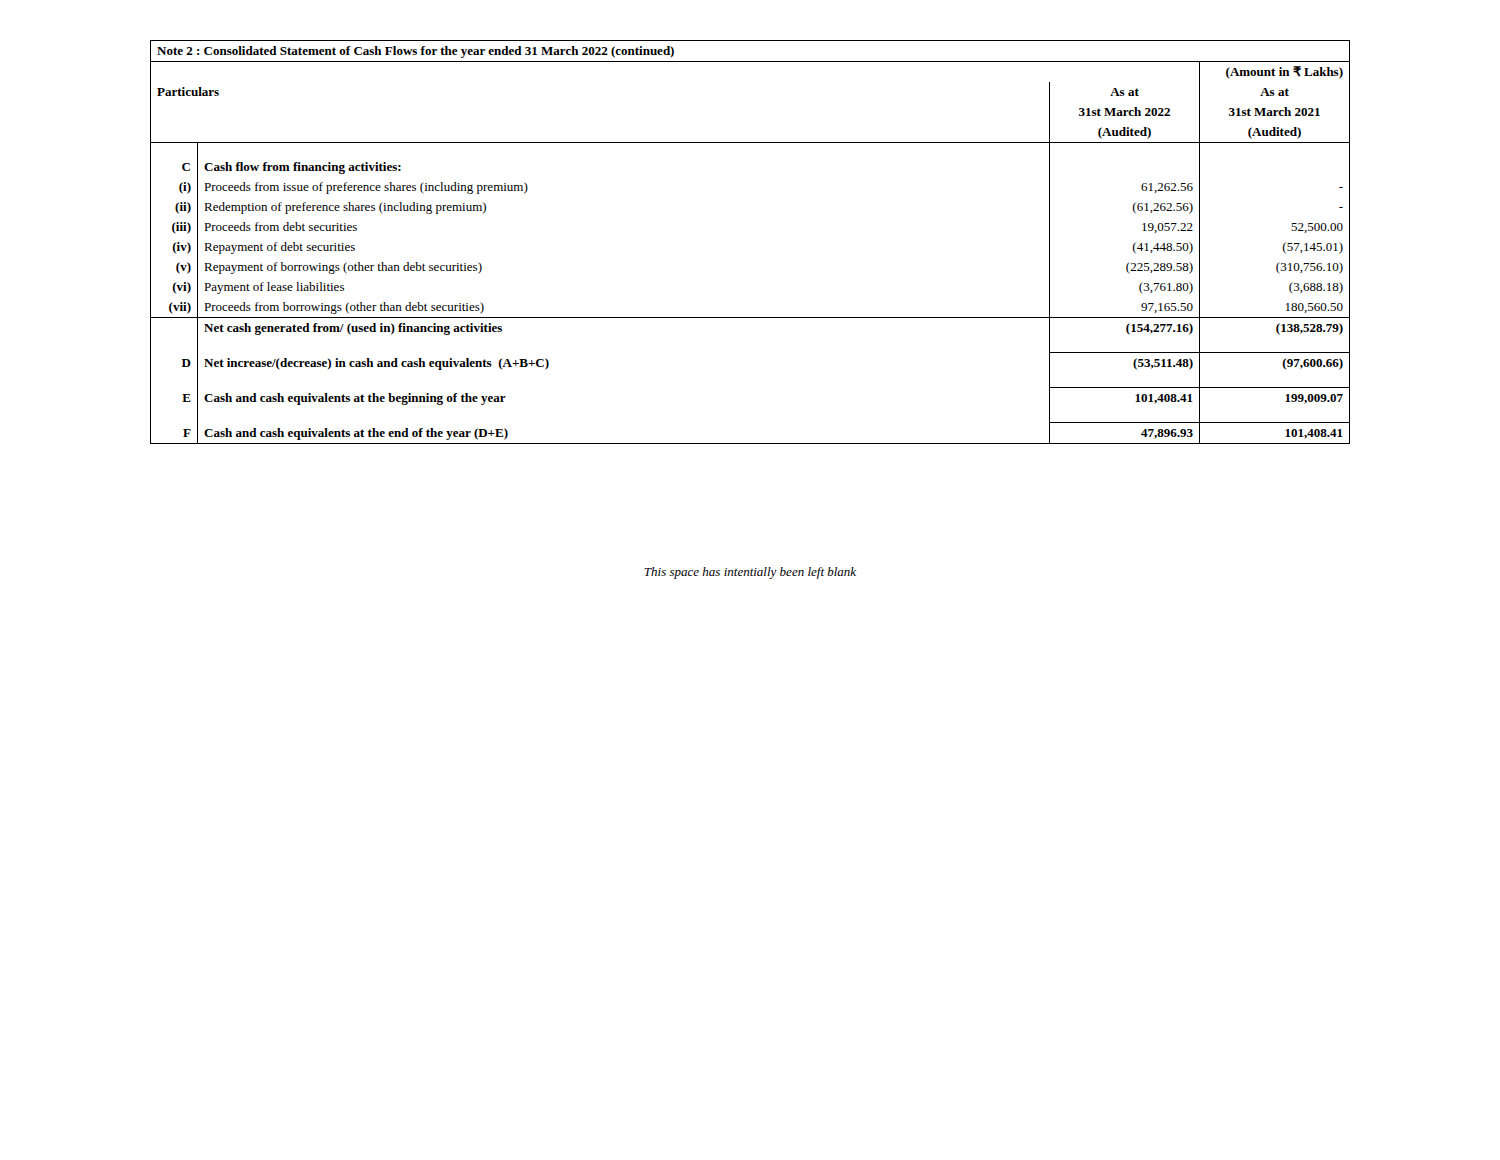| Note 2 : Consolidated Statement of Cash Flows for the year ended 31 March 2022 (continued) |
| | | | (Amount in ₹ Lakhs) |
| Particulars | As at | As at |
| | 31st March 2022 | 31st March 2021 |
| | (Audited) | (Audited) |
| C | Cash flow from financing activities: | | |
| (i) | Proceeds from issue of preference shares (including premium) | 61,262.56 | - |
| (ii) | Redemption of preference shares (including premium) | (61,262.56) | - |
| (iii) | Proceeds from debt securities | 19,057.22 | 52,500.00 |
| (iv) | Repayment of debt securities | (41,448.50) | (57,145.01) |
| (v) | Repayment of borrowings (other than debt securities) | (225,289.58) | (310,756.10) |
| (vi) | Payment of lease liabilities | (3,761.80) | (3,688.18) |
| (vii) | Proceeds from borrowings (other than debt securities) | 97,165.50 | 180,560.50 |
| | Net cash generated from/ (used in) financing activities | (154,277.16) | (138,528.79) |
| D | Net increase/(decrease) in cash and cash equivalents (A+B+C) | (53,511.48) | (97,600.66) |
| E | Cash and cash equivalents at the beginning of the year | 101,408.41 | 199,009.07 |
| F | Cash and cash equivalents at the end of the year (D+E) | 47,896.93 | 101,408.41 |
This space has intentially been left blank